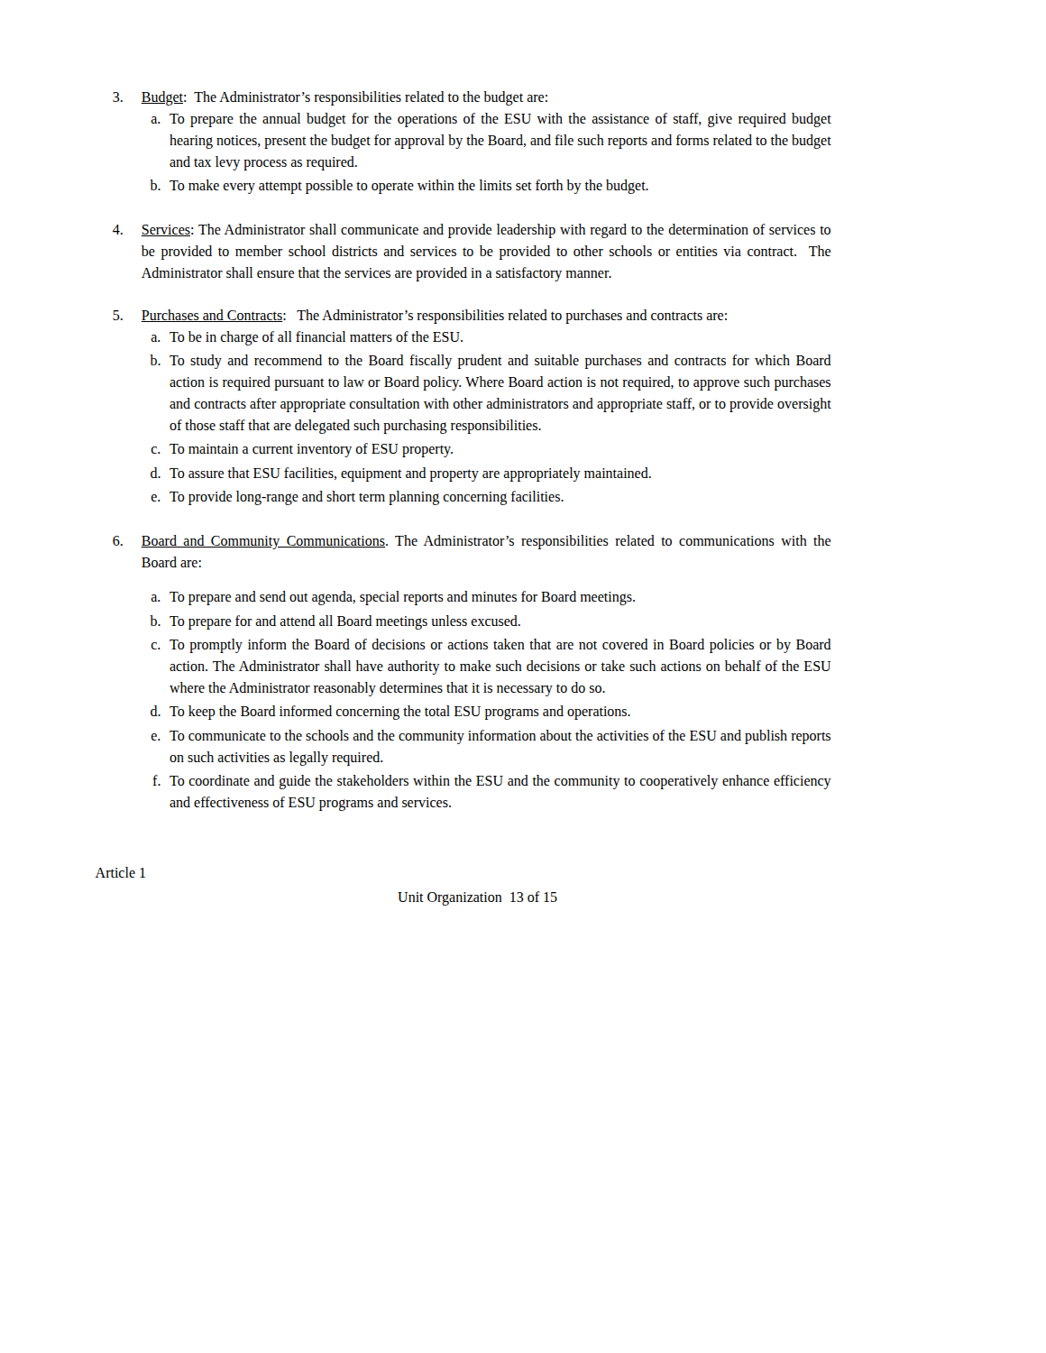3.
Budget: The Administrator’s responsibilities related to the budget are:
To prepare the annual budget for the operations of the ESU with the assistance of staff, give required budget hearing notices, present the budget for approval by the Board, and file such reports and forms related to the budget and tax levy process as required.
To make every attempt possible to operate within the limits set forth by the budget.
4.
Services: The Administrator shall communicate and provide leadership with regard to the determination of services to be provided to member school districts and services to be provided to other schools or entities via contract. The Administrator shall ensure that the services are provided in a satisfactory manner.
5.
Purchases and Contracts: The Administrator’s responsibilities related to purchases and contracts are:
To be in charge of all financial matters of the ESU.
To study and recommend to the Board fiscally prudent and suitable purchases and contracts for which Board action is required pursuant to law or Board policy. Where Board action is not required, to approve such purchases and contracts after appropriate consultation with other administrators and appropriate staff, or to provide oversight of those staff that are delegated such purchasing responsibilities.
To maintain a current inventory of ESU property.
To assure that ESU facilities, equipment and property are appropriately maintained.
To provide long-range and short term planning concerning facilities.
6.
Board and Community Communications. The Administrator’s responsibilities related to communications with the Board are:
To prepare and send out agenda, special reports and minutes for Board meetings.
To prepare for and attend all Board meetings unless excused.
To promptly inform the Board of decisions or actions taken that are not covered in Board policies or by Board action. The Administrator shall have authority to make such decisions or take such actions on behalf of the ESU where the Administrator reasonably determines that it is necessary to do so.
To keep the Board informed concerning the total ESU programs and operations.
To communicate to the schools and the community information about the activities of the ESU and publish reports on such activities as legally required.
To coordinate and guide the stakeholders within the ESU and the community to cooperatively enhance efficiency and effectiveness of ESU programs and services.
Article 1
Unit Organization 13 of 15